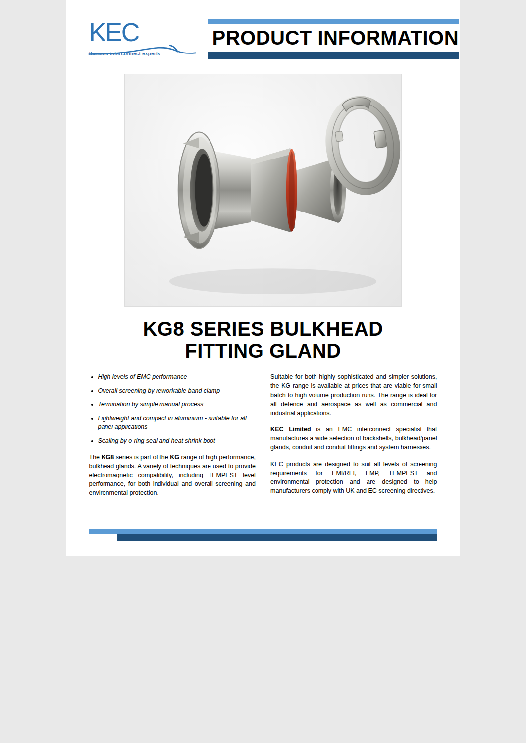KEC
the emc interconnect experts
PRODUCT INFORMATION
KG8 SERIES BULKHEAD
FITTING GLAND
High levels of EMC performance
Overall screening by reworkable band clamp
Termination by simple manual process
Lightweight and compact in aluminium - suitable for all panel applications
Sealing by o-ring seal and heat shrink boot
The KG8 series is part of the KG range of high performance, bulkhead glands. A variety of techniques are used to provide electromagnetic compatibility, including TEMPEST level performance, for both individual and overall screening and environmental protection.
Suitable for both highly sophisticated and simpler solutions, the KG range is available at prices that are viable for small batch to high volume production runs. The range is ideal for all defence and aerospace as well as commercial and industrial applications.
KEC Limited is an EMC interconnect specialist that manufactures a wide selection of backshells, bulkhead/panel glands, conduit and conduit fittings and system harnesses.
KEC products are designed to suit all levels of screening requirements for EMI/RFI, EMP, TEMPEST and environmental protection and are designed to help manufacturers comply with UK and EC screening directives.